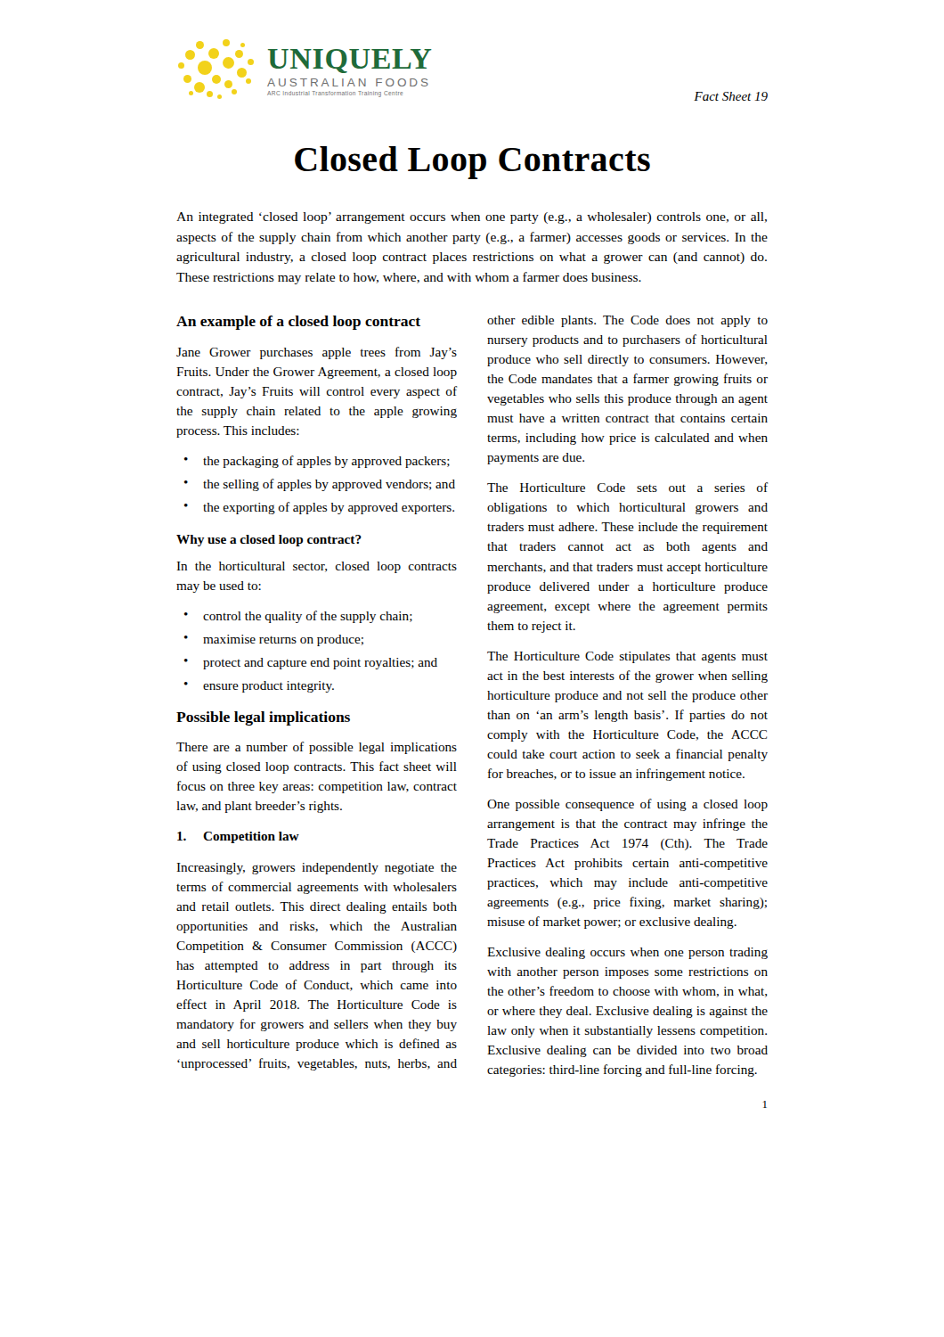UNIQUELY
AUSTRALIAN FOODS
ARC Industrial Transformation Training Centre
Fact Sheet 19
Closed Loop Contracts
An integrated ‘closed loop’ arrangement occurs when one party (e.g., a wholesaler) controls one, or all, aspects of the supply chain from which another party (e.g., a farmer) accesses goods or services. In the agricultural industry, a closed loop contract places restrictions on what a grower can (and cannot) do. These restrictions may relate to how, where, and with whom a farmer does business.
An example of a closed loop contract
Jane Grower purchases apple trees from Jay’s Fruits. Under the Grower Agreement, a closed loop contract, Jay’s Fruits will control every aspect of the supply chain related to the apple growing process. This includes:
the packaging of apples by approved packers;
the selling of apples by approved vendors; and
the exporting of apples by approved exporters.
Why use a closed loop contract?
In the horticultural sector, closed loop contracts may be used to:
control the quality of the supply chain;
maximise returns on produce;
protect and capture end point royalties; and
ensure product integrity.
Possible legal implications
There are a number of possible legal implications of using closed loop contracts. This fact sheet will focus on three key areas: competition law, contract law, and plant breeder’s rights.
1. Competition law
Increasingly, growers independently negotiate the terms of commercial agreements with wholesalers and retail outlets. This direct dealing entails both opportunities and risks, which the Australian Competition & Consumer Commission (ACCC) has attempted to address in part through its Horticulture Code of Conduct, which came into effect in April 2018. The Horticulture Code is mandatory for growers and sellers when they buy and sell horticulture produce which is defined as ‘unprocessed’ fruits, vegetables, nuts, herbs, and other edible plants. The Code does not apply to nursery products and to purchasers of horticultural produce who sell directly to consumers. However, the Code mandates that a farmer growing fruits or vegetables who sells this produce through an agent must have a written contract that contains certain terms, including how price is calculated and when payments are due.
The Horticulture Code sets out a series of obligations to which horticultural growers and traders must adhere. These include the requirement that traders cannot act as both agents and merchants, and that traders must accept horticulture produce delivered under a horticulture produce agreement, except where the agreement permits them to reject it.
The Horticulture Code stipulates that agents must act in the best interests of the grower when selling horticulture produce and not sell the produce other than on ‘an arm’s length basis’. If parties do not comply with the Horticulture Code, the ACCC could take court action to seek a financial penalty for breaches, or to issue an infringement notice.
One possible consequence of using a closed loop arrangement is that the contract may infringe the Trade Practices Act 1974 (Cth). The Trade Practices Act prohibits certain anti-competitive practices, which may include anti-competitive agreements (e.g., price fixing, market sharing); misuse of market power; or exclusive dealing.
Exclusive dealing occurs when one person trading with another person imposes some restrictions on the other’s freedom to choose with whom, in what, or where they deal. Exclusive dealing is against the law only when it substantially lessens competition. Exclusive dealing can be divided into two broad categories: third-line forcing and full-line forcing.
1